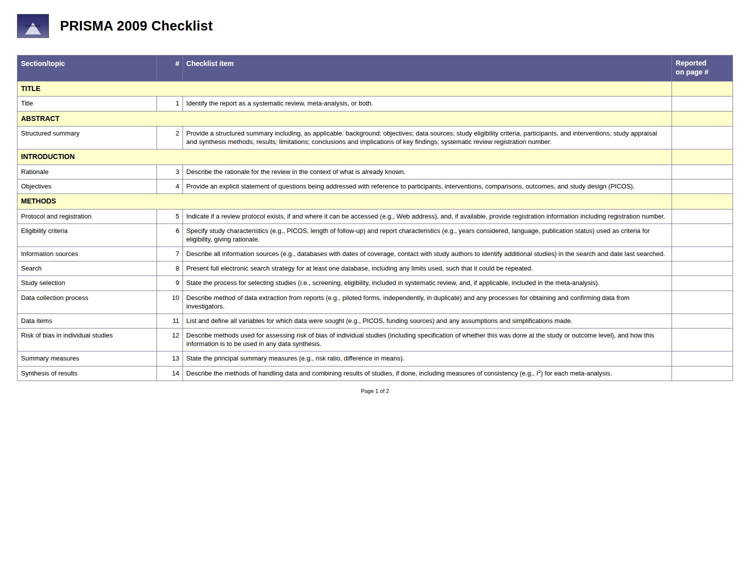PRISMA 2009 Checklist
| Section/topic | # | Checklist item | Reported on page # |
| --- | --- | --- | --- |
| TITLE | |
| Title | 1 | Identify the report as a systematic review, meta-analysis, or both. | |
| ABSTRACT | |
| Structured summary | 2 | Provide a structured summary including, as applicable: background; objectives; data sources; study eligibility criteria, participants, and interventions; study appraisal and synthesis methods; results; limitations; conclusions and implications of key findings; systematic review registration number. | |
| INTRODUCTION | |
| Rationale | 3 | Describe the rationale for the review in the context of what is already known. | |
| Objectives | 4 | Provide an explicit statement of questions being addressed with reference to participants, interventions, comparisons, outcomes, and study design (PICOS). | |
| METHODS | |
| Protocol and registration | 5 | Indicate if a review protocol exists, if and where it can be accessed (e.g., Web address), and, if available, provide registration information including registration number. | |
| Eligibility criteria | 6 | Specify study characteristics (e.g., PICOS, length of follow-up) and report characteristics (e.g., years considered, language, publication status) used as criteria for eligibility, giving rationale. | |
| Information sources | 7 | Describe all information sources (e.g., databases with dates of coverage, contact with study authors to identify additional studies) in the search and date last searched. | |
| Search | 8 | Present full electronic search strategy for at least one database, including any limits used, such that it could be repeated. | |
| Study selection | 9 | State the process for selecting studies (i.e., screening, eligibility, included in systematic review, and, if applicable, included in the meta-analysis). | |
| Data collection process | 10 | Describe method of data extraction from reports (e.g., piloted forms, independently, in duplicate) and any processes for obtaining and confirming data from investigators. | |
| Data items | 11 | List and define all variables for which data were sought (e.g., PICOS, funding sources) and any assumptions and simplifications made. | |
| Risk of bias in individual studies | 12 | Describe methods used for assessing risk of bias of individual studies (including specification of whether this was done at the study or outcome level), and how this information is to be used in any data synthesis. | |
| Summary measures | 13 | State the principal summary measures (e.g., risk ratio, difference in means). | |
| Synthesis of results | 14 | Describe the methods of handling data and combining results of studies, if done, including measures of consistency (e.g., I 2 ) for each meta-analysis. | |
Page 1 of 2